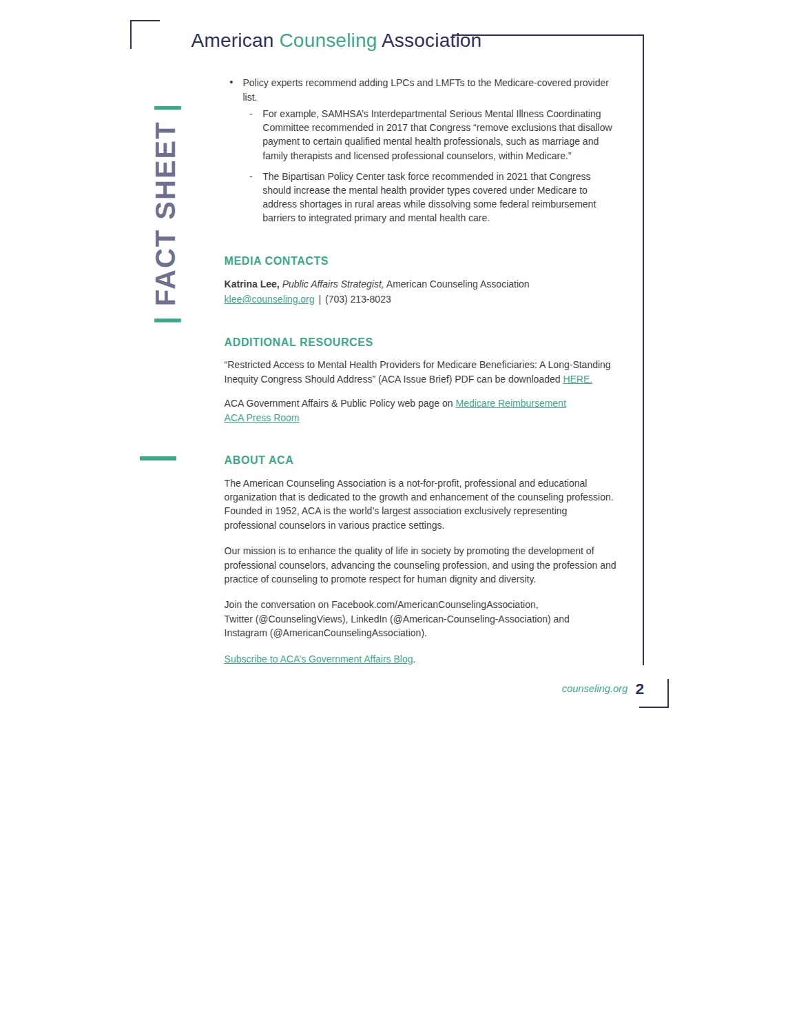American Counseling Association
| FACT SHEET |
Policy experts recommend adding LPCs and LMFTs to the Medicare-covered provider list.
For example, SAMHSA’s Interdepartmental Serious Mental Illness Coordinating Committee recommended in 2017 that Congress “remove exclusions that disallow payment to certain qualified mental health professionals, such as marriage and family therapists and licensed professional counselors, within Medicare.”
The Bipartisan Policy Center task force recommended in 2021 that Congress should increase the mental health provider types covered under Medicare to address shortages in rural areas while dissolving some federal reimbursement barriers to integrated primary and mental health care.
MEDIA CONTACTS
Katrina Lee, Public Affairs Strategist, American Counseling Association
klee@counseling.org | (703) 213-8023
ADDITIONAL RESOURCES
“Restricted Access to Mental Health Providers for Medicare Beneficiaries: A Long-Standing Inequity Congress Should Address” (ACA Issue Brief) PDF can be downloaded HERE.
ACA Government Affairs & Public Policy web page on Medicare Reimbursement
ACA Press Room
ABOUT ACA
The American Counseling Association is a not-for-profit, professional and educational organization that is dedicated to the growth and enhancement of the counseling profession. Founded in 1952, ACA is the world’s largest association exclusively representing professional counselors in various practice settings.
Our mission is to enhance the quality of life in society by promoting the development of professional counselors, advancing the counseling profession, and using the profession and practice of counseling to promote respect for human dignity and diversity.
Join the conversation on Facebook.com/AmericanCounselingAssociation,
Twitter (@CounselingViews), LinkedIn (@American-Counseling-Association) and
Instagram (@AmericanCounselingAssociation).
Subscribe to ACA’s Government Affairs Blog.
counseling.org 2